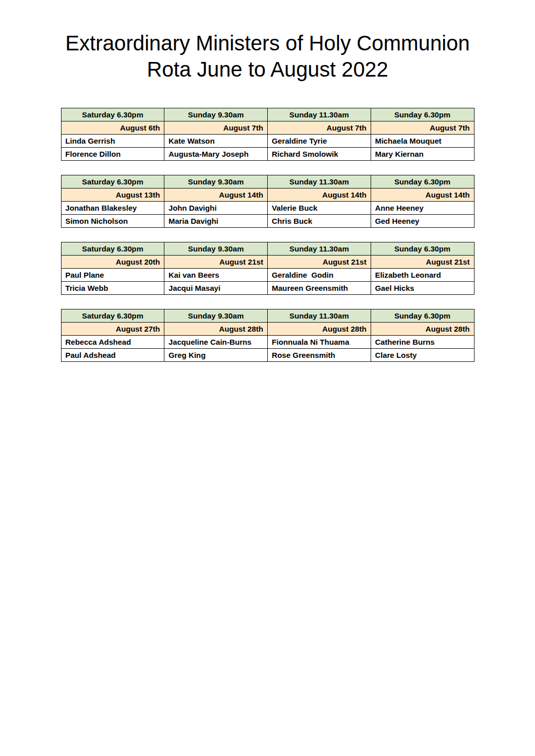Extraordinary Ministers of Holy Communion
Rota June to August 2022
| Saturday 6.30pm | Sunday 9.30am | Sunday 11.30am | Sunday 6.30pm |
| August 6th | August 7th | August 7th | August 7th |
| Linda Gerrish | Kate Watson | Geraldine Tyrie | Michaela Mouquet |
| Florence Dillon | Augusta-Mary Joseph | Richard Smolowik | Mary Kiernan |
| Saturday 6.30pm | Sunday 9.30am | Sunday 11.30am | Sunday 6.30pm |
| August 13th | August 14th | August 14th | August 14th |
| Jonathan Blakesley | John Davighi | Valerie Buck | Anne Heeney |
| Simon Nicholson | Maria Davighi | Chris Buck | Ged Heeney |
| Saturday 6.30pm | Sunday 9.30am | Sunday 11.30am | Sunday 6.30pm |
| August 20th | August 21st | August 21st | August 21st |
| Paul Plane | Kai van Beers | Geraldine Godin | Elizabeth Leonard |
| Tricia Webb | Jacqui Masayi | Maureen Greensmith | Gael Hicks |
| Saturday 6.30pm | Sunday 9.30am | Sunday 11.30am | Sunday 6.30pm |
| August 27th | August 28th | August 28th | August 28th |
| Rebecca Adshead | Jacqueline Cain-Burns | Fionnuala Ni Thuama | Catherine Burns |
| Paul Adshead | Greg King | Rose Greensmith | Clare Losty |